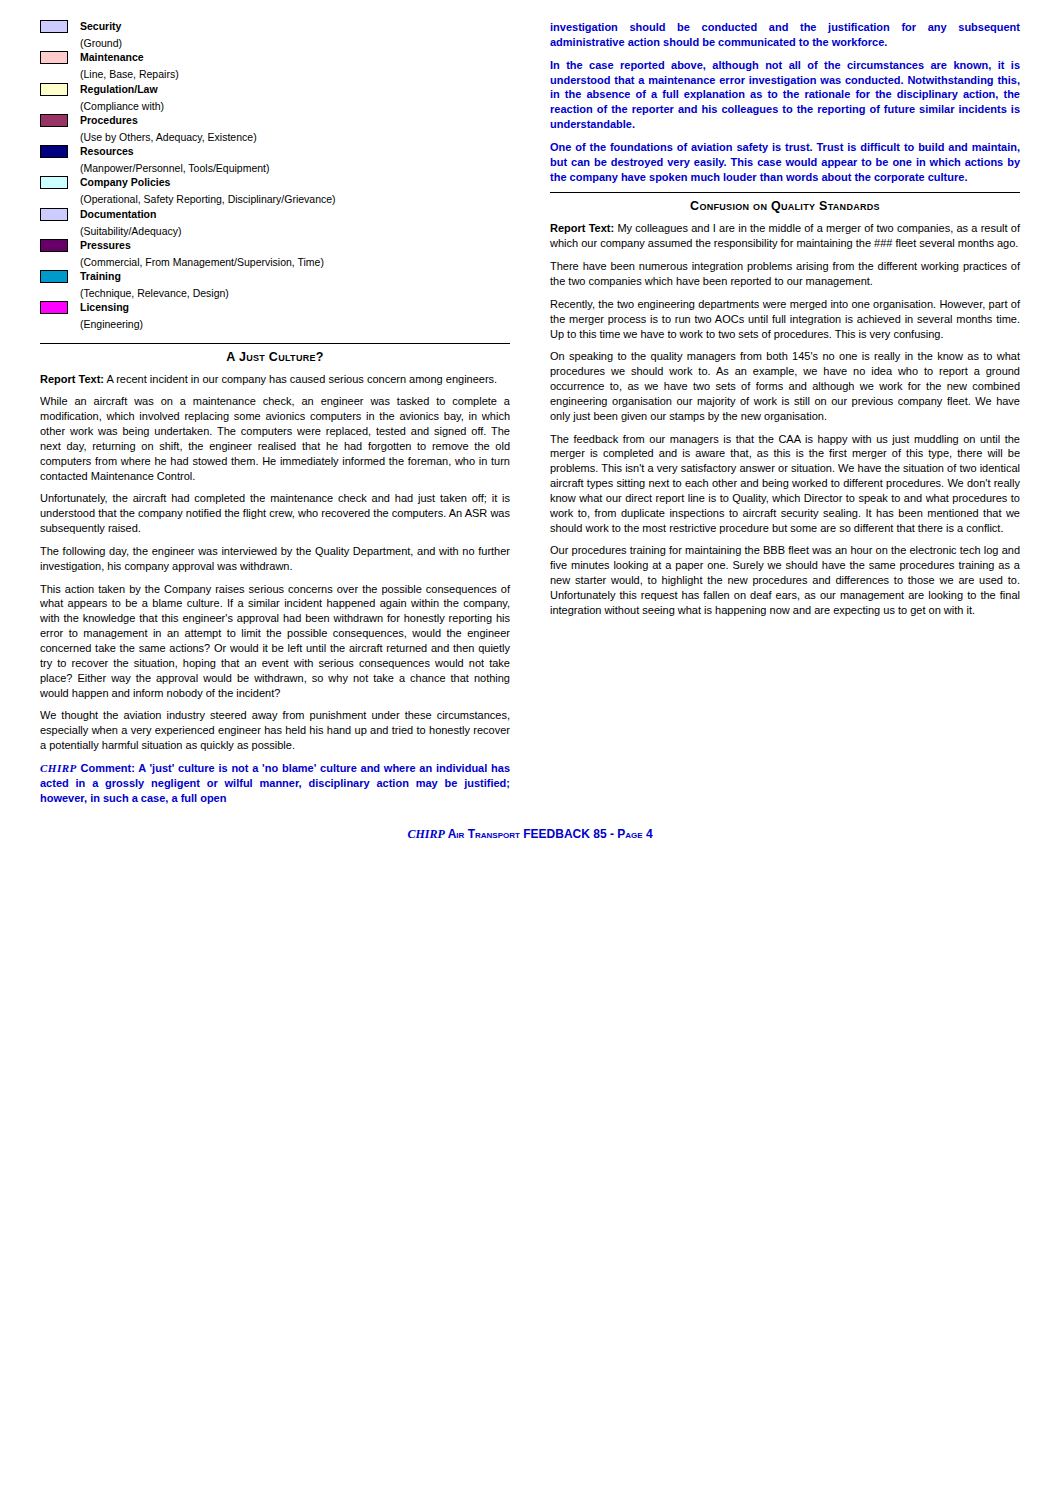| | Security |
| | (Ground) |
| | Maintenance |
| | (Line, Base, Repairs) |
| | Regulation/Law |
| | (Compliance with) |
| | Procedures |
| | (Use by Others, Adequacy, Existence) |
| | Resources |
| | (Manpower/Personnel, Tools/Equipment) |
| | Company Policies |
| | (Operational, Safety Reporting, Disciplinary/Grievance) |
| | Documentation |
| | (Suitability/Adequacy) |
| | Pressures |
| | (Commercial, From Management/Supervision, Time) |
| | Training |
| | (Technique, Relevance, Design) |
| | Licensing |
| | (Engineering) |
A Just Culture?
Report Text: A recent incident in our company has caused serious concern among engineers.
While an aircraft was on a maintenance check, an engineer was tasked to complete a modification, which involved replacing some avionics computers in the avionics bay, in which other work was being undertaken. The computers were replaced, tested and signed off. The next day, returning on shift, the engineer realised that he had forgotten to remove the old computers from where he had stowed them. He immediately informed the foreman, who in turn contacted Maintenance Control.
Unfortunately, the aircraft had completed the maintenance check and had just taken off; it is understood that the company notified the flight crew, who recovered the computers. An ASR was subsequently raised.
The following day, the engineer was interviewed by the Quality Department, and with no further investigation, his company approval was withdrawn.
This action taken by the Company raises serious concerns over the possible consequences of what appears to be a blame culture. If a similar incident happened again within the company, with the knowledge that this engineer's approval had been withdrawn for honestly reporting his error to management in an attempt to limit the possible consequences, would the engineer concerned take the same actions? Or would it be left until the aircraft returned and then quietly try to recover the situation, hoping that an event with serious consequences would not take place? Either way the approval would be withdrawn, so why not take a chance that nothing would happen and inform nobody of the incident?
We thought the aviation industry steered away from punishment under these circumstances, especially when a very experienced engineer has held his hand up and tried to honestly recover a potentially harmful situation as quickly as possible.
CHIRP Comment: A 'just' culture is not a 'no blame' culture and where an individual has acted in a grossly negligent or wilful manner, disciplinary action may be justified; however, in such a case, a full open
investigation should be conducted and the justification for any subsequent administrative action should be communicated to the workforce.
In the case reported above, although not all of the circumstances are known, it is understood that a maintenance error investigation was conducted. Notwithstanding this, in the absence of a full explanation as to the rationale for the disciplinary action, the reaction of the reporter and his colleagues to the reporting of future similar incidents is understandable.
One of the foundations of aviation safety is trust. Trust is difficult to build and maintain, but can be destroyed very easily. This case would appear to be one in which actions by the company have spoken much louder than words about the corporate culture.
Confusion on Quality Standards
Report Text: My colleagues and I are in the middle of a merger of two companies, as a result of which our company assumed the responsibility for maintaining the ### fleet several months ago.
There have been numerous integration problems arising from the different working practices of the two companies which have been reported to our management.
Recently, the two engineering departments were merged into one organisation. However, part of the merger process is to run two AOCs until full integration is achieved in several months time. Up to this time we have to work to two sets of procedures. This is very confusing.
On speaking to the quality managers from both 145's no one is really in the know as to what procedures we should work to. As an example, we have no idea who to report a ground occurrence to, as we have two sets of forms and although we work for the new combined engineering organisation our majority of work is still on our previous company fleet. We have only just been given our stamps by the new organisation.
The feedback from our managers is that the CAA is happy with us just muddling on until the merger is completed and is aware that, as this is the first merger of this type, there will be problems. This isn't a very satisfactory answer or situation. We have the situation of two identical aircraft types sitting next to each other and being worked to different procedures. We don't really know what our direct report line is to Quality, which Director to speak to and what procedures to work to, from duplicate inspections to aircraft security sealing. It has been mentioned that we should work to the most restrictive procedure but some are so different that there is a conflict.
Our procedures training for maintaining the BBB fleet was an hour on the electronic tech log and five minutes looking at a paper one. Surely we should have the same procedures training as a new starter would, to highlight the new procedures and differences to those we are used to. Unfortunately this request has fallen on deaf ears, as our management are looking to the final integration without seeing what is happening now and are expecting us to get on with it.
CHIRP Air Transport FEEDBACK 85 - Page 4